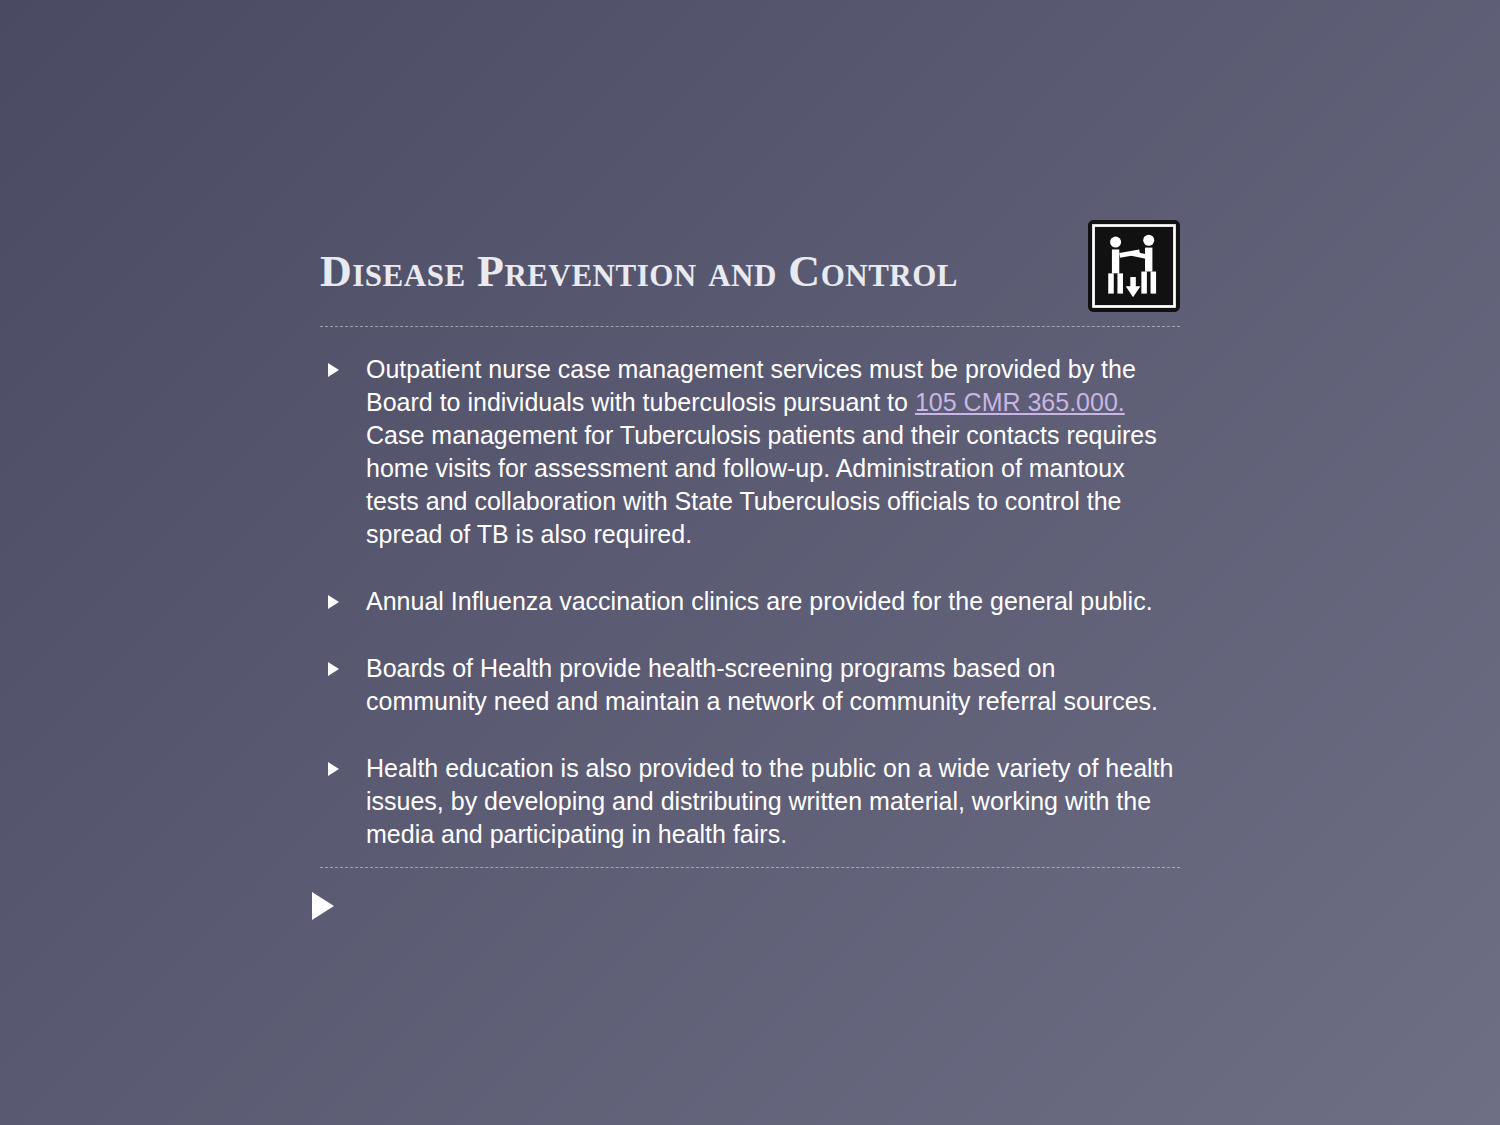Disease Prevention and Control
Outpatient nurse case management services must be provided by the Board to individuals with tuberculosis pursuant to 105 CMR 365.000. Case management for Tuberculosis patients and their contacts requires home visits for assessment and follow-up. Administration of mantoux tests and collaboration with State Tuberculosis officials to control the spread of TB is also required.
Annual Influenza vaccination clinics are provided for the general public.
Boards of Health provide health-screening programs based on community need and maintain a network of community referral sources.
Health education is also provided to the public on a wide variety of health issues, by developing and distributing written material, working with the media and participating in health fairs.